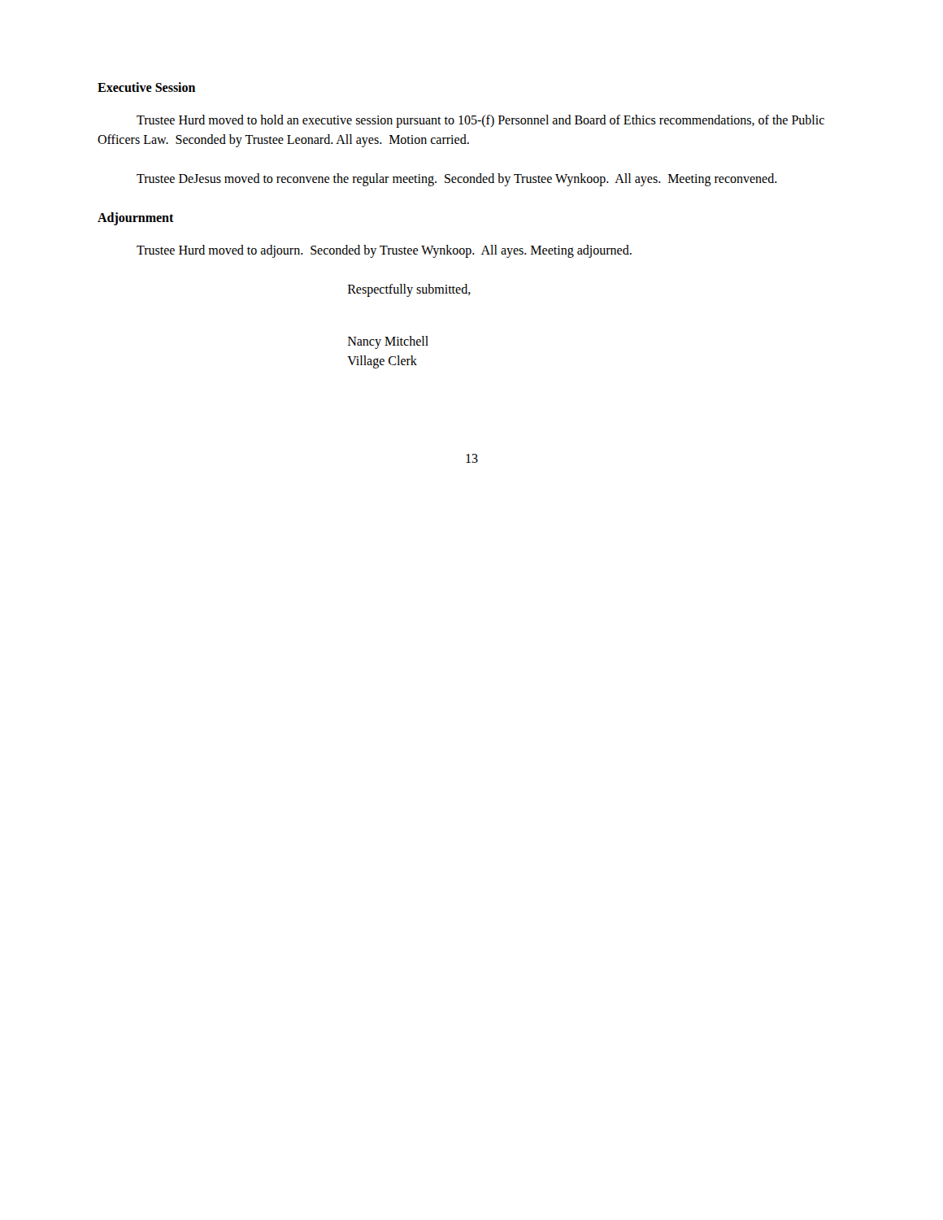Executive Session
Trustee Hurd moved to hold an executive session pursuant to 105-(f) Personnel and Board of Ethics recommendations, of the Public Officers Law. Seconded by Trustee Leonard. All ayes. Motion carried.
Trustee DeJesus moved to reconvene the regular meeting. Seconded by Trustee Wynkoop. All ayes. Meeting reconvened.
Adjournment
Trustee Hurd moved to adjourn. Seconded by Trustee Wynkoop. All ayes. Meeting adjourned.
Respectfully submitted,
Nancy Mitchell
Village Clerk
13